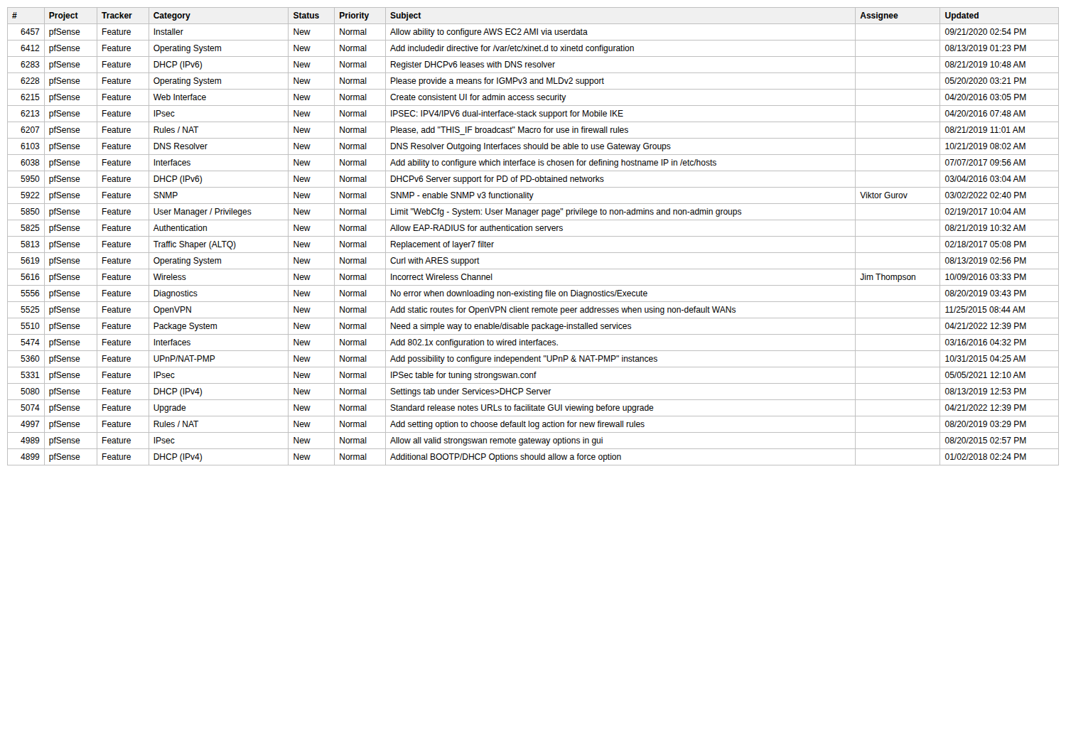| # | Project | Tracker | Category | Status | Priority | Subject | Assignee | Updated |
| --- | --- | --- | --- | --- | --- | --- | --- | --- |
| 6457 | pfSense | Feature | Installer | New | Normal | Allow ability to configure AWS EC2 AMI via userdata | | 09/21/2020 02:54 PM |
| 6412 | pfSense | Feature | Operating System | New | Normal | Add includedir directive for /var/etc/xinet.d to xinetd configuration | | 08/13/2019 01:23 PM |
| 6283 | pfSense | Feature | DHCP (IPv6) | New | Normal | Register DHCPv6 leases with DNS resolver | | 08/21/2019 10:48 AM |
| 6228 | pfSense | Feature | Operating System | New | Normal | Please provide a means for IGMPv3 and MLDv2 support | | 05/20/2020 03:21 PM |
| 6215 | pfSense | Feature | Web Interface | New | Normal | Create consistent UI for admin access security | | 04/20/2016 03:05 PM |
| 6213 | pfSense | Feature | IPsec | New | Normal | IPSEC: IPV4/IPV6 dual-interface-stack support for Mobile IKE | | 04/20/2016 07:48 AM |
| 6207 | pfSense | Feature | Rules / NAT | New | Normal | Please, add "THIS_IF broadcast" Macro for use in firewall rules | | 08/21/2019 11:01 AM |
| 6103 | pfSense | Feature | DNS Resolver | New | Normal | DNS Resolver Outgoing Interfaces should be able to use Gateway Groups | | 10/21/2019 08:02 AM |
| 6038 | pfSense | Feature | Interfaces | New | Normal | Add ability to configure which interface is chosen for defining hostname IP in /etc/hosts | | 07/07/2017 09:56 AM |
| 5950 | pfSense | Feature | DHCP (IPv6) | New | Normal | DHCPv6 Server support for PD of PD-obtained networks | | 03/04/2016 03:04 AM |
| 5922 | pfSense | Feature | SNMP | New | Normal | SNMP - enable SNMP v3 functionality | Viktor Gurov | 03/02/2022 02:40 PM |
| 5850 | pfSense | Feature | User Manager / Privileges | New | Normal | Limit "WebCfg - System: User Manager page" privilege to non-admins and non-admin groups | | 02/19/2017 10:04 AM |
| 5825 | pfSense | Feature | Authentication | New | Normal | Allow EAP-RADIUS for authentication servers | | 08/21/2019 10:32 AM |
| 5813 | pfSense | Feature | Traffic Shaper (ALTQ) | New | Normal | Replacement of layer7 filter | | 02/18/2017 05:08 PM |
| 5619 | pfSense | Feature | Operating System | New | Normal | Curl with ARES support | | 08/13/2019 02:56 PM |
| 5616 | pfSense | Feature | Wireless | New | Normal | Incorrect Wireless Channel | Jim Thompson | 10/09/2016 03:33 PM |
| 5556 | pfSense | Feature | Diagnostics | New | Normal | No error when downloading non-existing file on Diagnostics/Execute | | 08/20/2019 03:43 PM |
| 5525 | pfSense | Feature | OpenVPN | New | Normal | Add static routes for OpenVPN client remote peer addresses when using non-default WANs | | 11/25/2015 08:44 AM |
| 5510 | pfSense | Feature | Package System | New | Normal | Need a simple way to enable/disable package-installed services | | 04/21/2022 12:39 PM |
| 5474 | pfSense | Feature | Interfaces | New | Normal | Add 802.1x configuration to wired interfaces. | | 03/16/2016 04:32 PM |
| 5360 | pfSense | Feature | UPnP/NAT-PMP | New | Normal | Add possibility to configure independent "UPnP & NAT-PMP" instances | | 10/31/2015 04:25 AM |
| 5331 | pfSense | Feature | IPsec | New | Normal | IPSec table for tuning strongswan.conf | | 05/05/2021 12:10 AM |
| 5080 | pfSense | Feature | DHCP (IPv4) | New | Normal | Settings tab under Services>DHCP Server | | 08/13/2019 12:53 PM |
| 5074 | pfSense | Feature | Upgrade | New | Normal | Standard release notes URLs to facilitate GUI viewing before upgrade | | 04/21/2022 12:39 PM |
| 4997 | pfSense | Feature | Rules / NAT | New | Normal | Add setting option to choose default log action for new firewall rules | | 08/20/2019 03:29 PM |
| 4989 | pfSense | Feature | IPsec | New | Normal | Allow all valid strongswan remote gateway options in gui | | 08/20/2015 02:57 PM |
| 4899 | pfSense | Feature | DHCP (IPv4) | New | Normal | Additional BOOTP/DHCP Options should allow a force option | | 01/02/2018 02:24 PM |